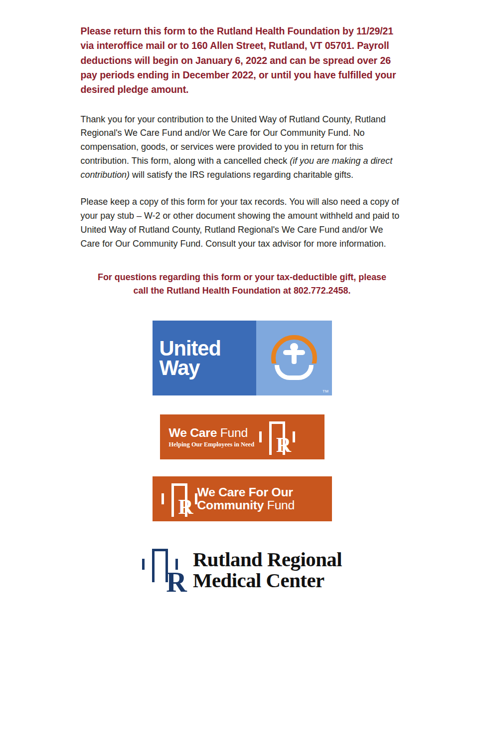Please return this form to the Rutland Health Foundation by 11/29/21 via interoffice mail or to 160 Allen Street, Rutland, VT 05701. Payroll deductions will begin on January 6, 2022 and can be spread over 26 pay periods ending in December 2022, or until you have fulfilled your desired pledge amount.
Thank you for your contribution to the United Way of Rutland County, Rutland Regional's We Care Fund and/or We Care for Our Community Fund. No compensation, goods, or services were provided to you in return for this contribution. This form, along with a cancelled check (if you are making a direct contribution) will satisfy the IRS regulations regarding charitable gifts.
Please keep a copy of this form for your tax records. You will also need a copy of your pay stub – W-2 or other document showing the amount withheld and paid to United Way of Rutland County, Rutland Regional's We Care Fund and/or We Care for Our Community Fund. Consult your tax advisor for more information.
For questions regarding this form or your tax-deductible gift, please call the Rutland Health Foundation at 802.772.2458.
United Way
TM
We Care Fund
Helping Our Employees in Need
R
R
We Care For Our
Community Fund
R
Rutland Regional Medical Center